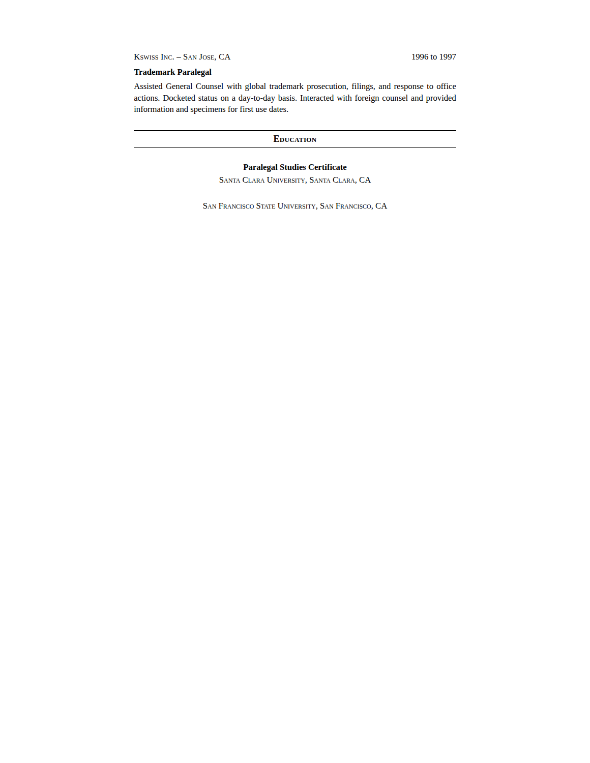Kswiss Inc. – San Jose, CA 1996 to 1997
Trademark Paralegal
Assisted General Counsel with global trademark prosecution, filings, and response to office actions. Docketed status on a day-to-day basis. Interacted with foreign counsel and provided information and specimens for first use dates.
Education
Paralegal Studies Certificate
Santa Clara University, Santa Clara, CA
San Francisco State University, San Francisco, CA